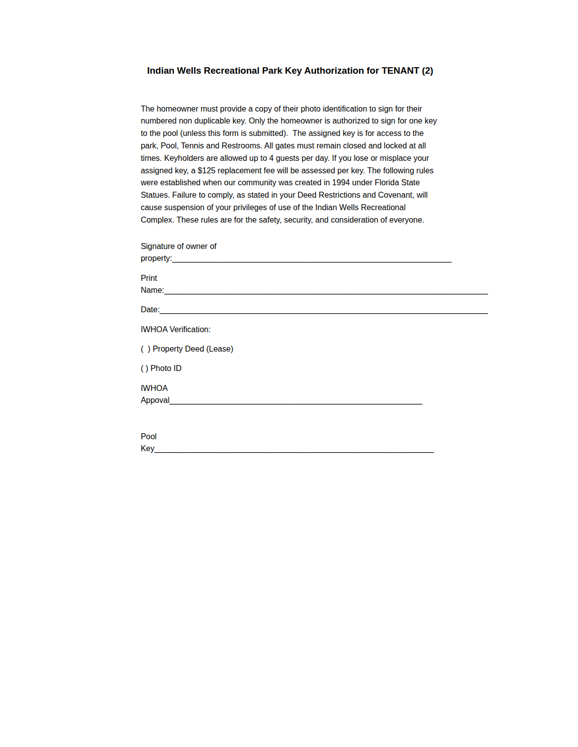Indian Wells Recreational Park Key Authorization for TENANT (2)
The homeowner must provide a copy of their photo identification to sign for their numbered non duplicable key. Only the homeowner is authorized to sign for one key to the pool (unless this form is submitted). The assigned key is for access to the park, Pool, Tennis and Restrooms. All gates must remain closed and locked at all times. Keyholders are allowed up to 4 guests per day. If you lose or misplace your assigned key, a $125 replacement fee will be assessed per key. The following rules were established when our community was created in 1994 under Florida State Statues. Failure to comply, as stated in your Deed Restrictions and Covenant, will cause suspension of your privileges of use of the Indian Wells Recreational Complex. These rules are for the safety, security, and consideration of everyone.
Signature of owner ofproperty:_______________________________________________________________
Print Name:_________________________________________________________________________
Date:__________________________________________________________________________
IWHOA Verification:
( ) Property Deed (Lease)
( ) Photo ID
IWHOA Appoval_________________________________________________________
Pool Key_______________________________________________________________